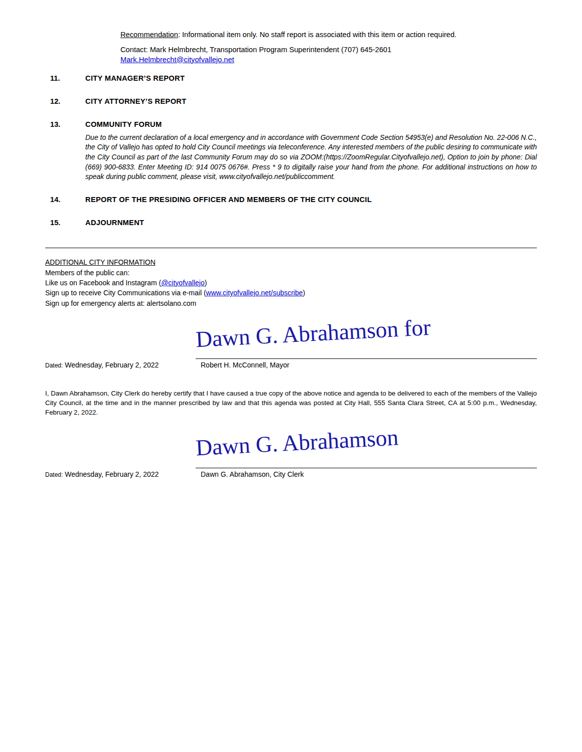Recommendation: Informational item only. No staff report is associated with this item or action required.
Contact: Mark Helmbrecht, Transportation Program Superintendent (707) 645-2601
Mark.Helmbrecht@cityofvallejo.net
11.
CITY MANAGER’S REPORT
12.
CITY ATTORNEY’S REPORT
13.
COMMUNITY FORUM
Due to the current declaration of a local emergency and in accordance with Government Code Section 54953(e) and Resolution No. 22-006 N.C., the City of Vallejo has opted to hold City Council meetings via teleconference. Any interested members of the public desiring to communicate with the City Council as part of the last Community Forum may do so via ZOOM:(https://ZoomRegular.Cityofvallejo.net), Option to join by phone: Dial (669) 900-6833. Enter Meeting ID: 914 0075 0676#. Press * 9 to digitally raise your hand from the phone. For additional instructions on how to speak during public comment, please visit, www.cityofvallejo.net/publiccomment.
14.
REPORT OF THE PRESIDING OFFICER AND MEMBERS OF THE CITY COUNCIL
15.
ADJOURNMENT
ADDITIONAL CITY INFORMATION
Members of the public can:
Like us on Facebook and Instagram (@cityofvallejo)
Sign up to receive City Communications via e-mail (www.cityofvallejo.net/subscribe)
Sign up for emergency alerts at: alertsolano.com
Dawn G. Abrahamson for
Dated: Wednesday, February 2, 2022
Robert H. McConnell, Mayor
I, Dawn Abrahamson, City Clerk do hereby certify that I have caused a true copy of the above notice and agenda to be delivered to each of the members of the Vallejo City Council, at the time and in the manner prescribed by law and that this agenda was posted at City Hall, 555 Santa Clara Street, CA at 5:00 p.m., Wednesday, February 2, 2022.
Dawn G. Abrahamson
Dated: Wednesday, February 2, 2022
Dawn G. Abrahamson, City Clerk